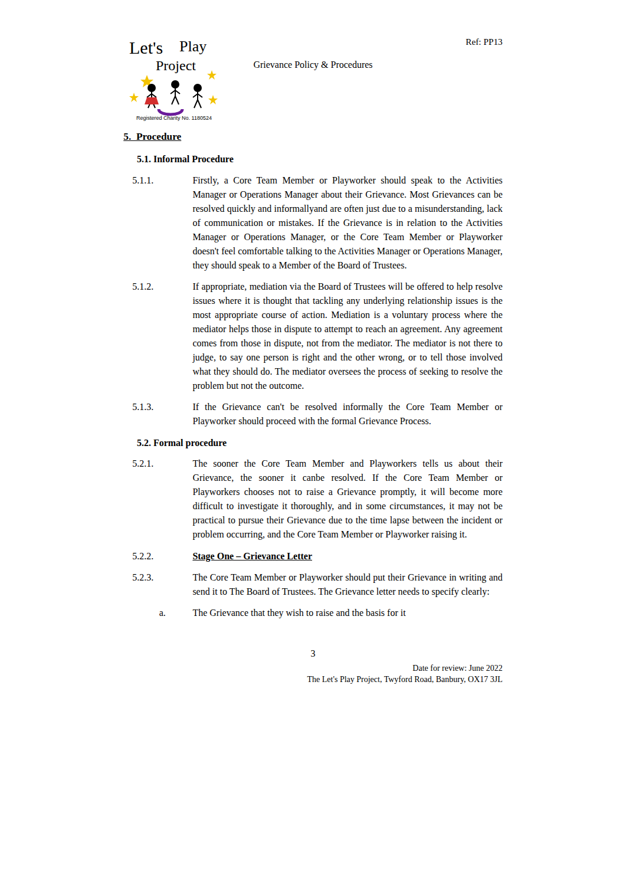Let's Play Project Registered Charity No. 1180524
Ref: PP13
Grievance Policy & Procedures
5. Procedure
5.1. Informal Procedure
5.1.1. Firstly, a Core Team Member or Playworker should speak to the Activities Manager or Operations Manager about their Grievance. Most Grievances can be resolved quickly and informallyand are often just due to a misunderstanding, lack of communication or mistakes. If the Grievance is in relation to the Activities Manager or Operations Manager, or the Core Team Member or Playworker doesn't feel comfortable talking to the Activities Manager or Operations Manager, they should speak to a Member of the Board of Trustees.
5.1.2. If appropriate, mediation via the Board of Trustees will be offered to help resolve issues where it is thought that tackling any underlying relationship issues is the most appropriate course of action. Mediation is a voluntary process where the mediator helps those in dispute to attempt to reach an agreement. Any agreement comes from those in dispute, not from the mediator. The mediator is not there to judge, to say one person is right and the other wrong, or to tell those involved what they should do. The mediator oversees the process of seeking to resolve the problem but not the outcome.
5.1.3. If the Grievance can't be resolved informally the Core Team Member or Playworker should proceed with the formal Grievance Process.
5.2. Formal procedure
5.2.1. The sooner the Core Team Member and Playworkers tells us about their Grievance, the sooner it canbe resolved. If the Core Team Member or Playworkers chooses not to raise a Grievance promptly, it will become more difficult to investigate it thoroughly, and in some circumstances, it may not be practical to pursue their Grievance due to the time lapse between the incident or problem occurring, and the Core Team Member or Playworker raising it.
5.2.2. Stage One – Grievance Letter
5.2.3. The Core Team Member or Playworker should put their Grievance in writing and send it to The Board of Trustees. The Grievance letter needs to specify clearly:
a. The Grievance that they wish to raise and the basis for it
3
Date for review: June 2022
The Let's Play Project, Twyford Road, Banbury, OX17 3JL